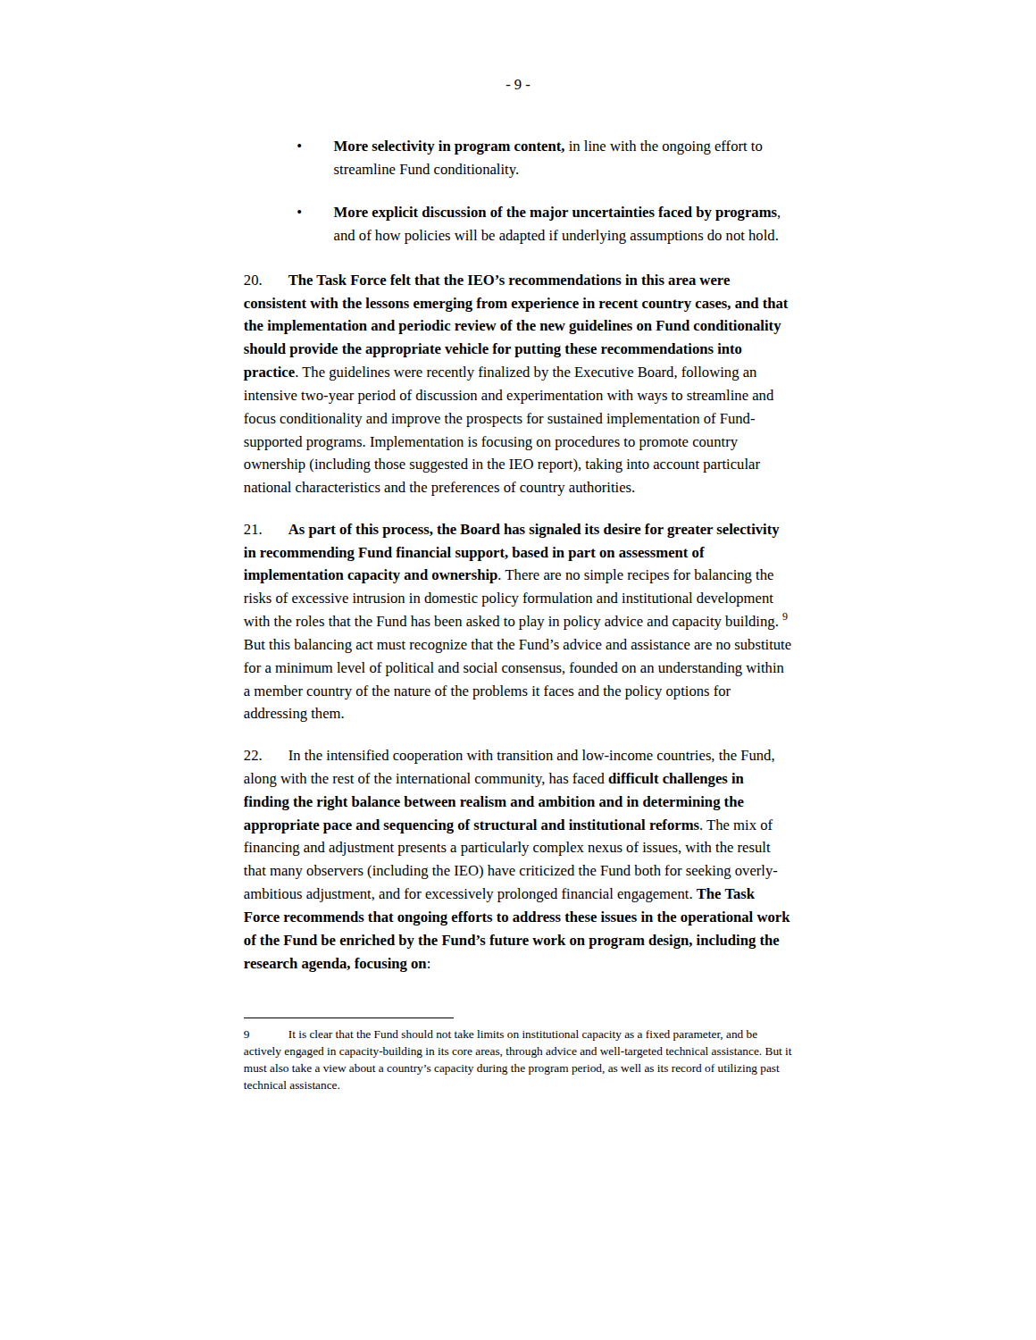- 9 -
•More selectivity in program content, in line with the ongoing effort to streamline Fund conditionality.
•More explicit discussion of the major uncertainties faced by programs, and of how policies will be adapted if underlying assumptions do not hold.
20. The Task Force felt that the IEO’s recommendations in this area were consistent with the lessons emerging from experience in recent country cases, and that the implementation and periodic review of the new guidelines on Fund conditionality should provide the appropriate vehicle for putting these recommendations into practice. The guidelines were recently finalized by the Executive Board, following an intensive two-year period of discussion and experimentation with ways to streamline and focus conditionality and improve the prospects for sustained implementation of Fund-supported programs. Implementation is focusing on procedures to promote country ownership (including those suggested in the IEO report), taking into account particular national characteristics and the preferences of country authorities.
21. As part of this process, the Board has signaled its desire for greater selectivity in recommending Fund financial support, based in part on assessment of implementation capacity and ownership. There are no simple recipes for balancing the risks of excessive intrusion in domestic policy formulation and institutional development with the roles that the Fund has been asked to play in policy advice and capacity building. 9 But this balancing act must recognize that the Fund’s advice and assistance are no substitute for a minimum level of political and social consensus, founded on an understanding within a member country of the nature of the problems it faces and the policy options for addressing them.
22. In the intensified cooperation with transition and low-income countries, the Fund, along with the rest of the international community, has faced difficult challenges in finding the right balance between realism and ambition and in determining the appropriate pace and sequencing of structural and institutional reforms. The mix of financing and adjustment presents a particularly complex nexus of issues, with the result that many observers (including the IEO) have criticized the Fund both for seeking overly-ambitious adjustment, and for excessively prolonged financial engagement. The Task Force recommends that ongoing efforts to address these issues in the operational work of the Fund be enriched by the Fund’s future work on program design, including the research agenda, focusing on:
9 It is clear that the Fund should not take limits on institutional capacity as a fixed parameter, and be actively engaged in capacity-building in its core areas, through advice and well-targeted technical assistance. But it must also take a view about a country’s capacity during the program period, as well as its record of utilizing past technical assistance.